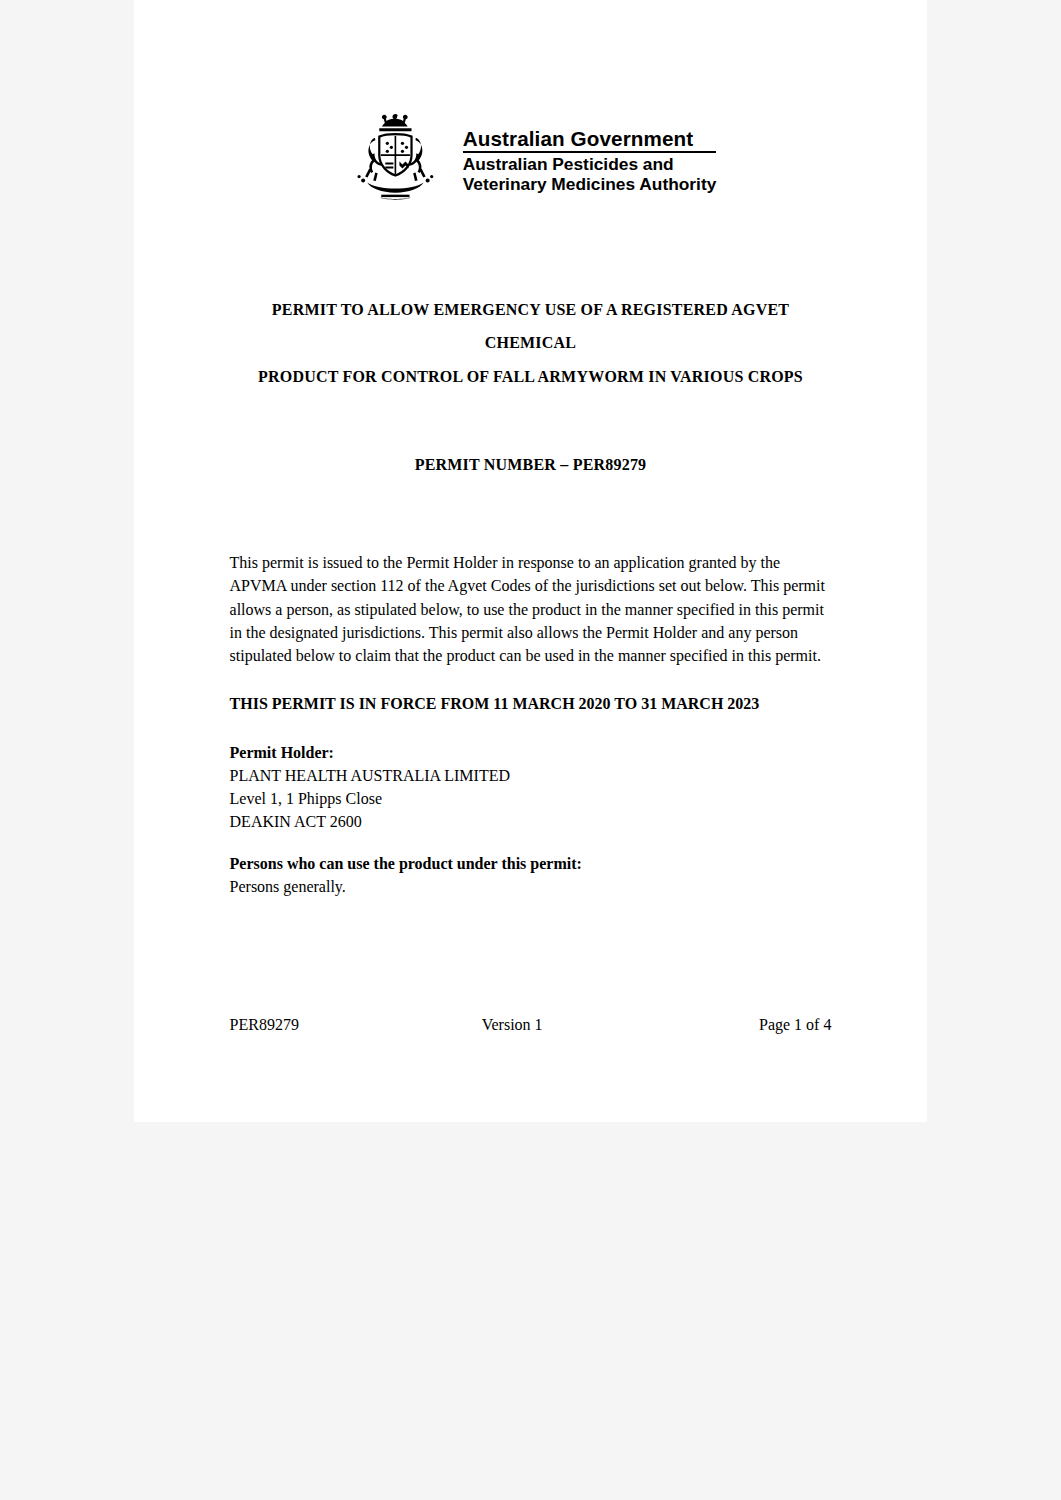Australian Government Australian Pesticides and
Veterinary Medicines Authority
Permit to allow emergency use of a registered agvet chemical
product for control of fall armyworm in various crops
Permit number – PER89279
This permit is issued to the Permit Holder in response to an application granted by the APVMA under section 112 of the Agvet Codes of the jurisdictions set out below. This permit allows a person, as stipulated below, to use the product in the manner specified in this permit in the designated jurisdictions. This permit also allows the Permit Holder and any person stipulated below to claim that the product can be used in the manner specified in this permit.
THIS PERMIT IS IN FORCE FROM 11 MARCH 2020 TO 31 MARCH 2023
Permit Holder: PLANT HEALTH AUSTRALIA LIMITED Level 1, 1 Phipps Close DEAKIN ACT 2600
Persons who can use the product under this permit: Persons generally.
PER89279 Version 1 Page 1 of 4